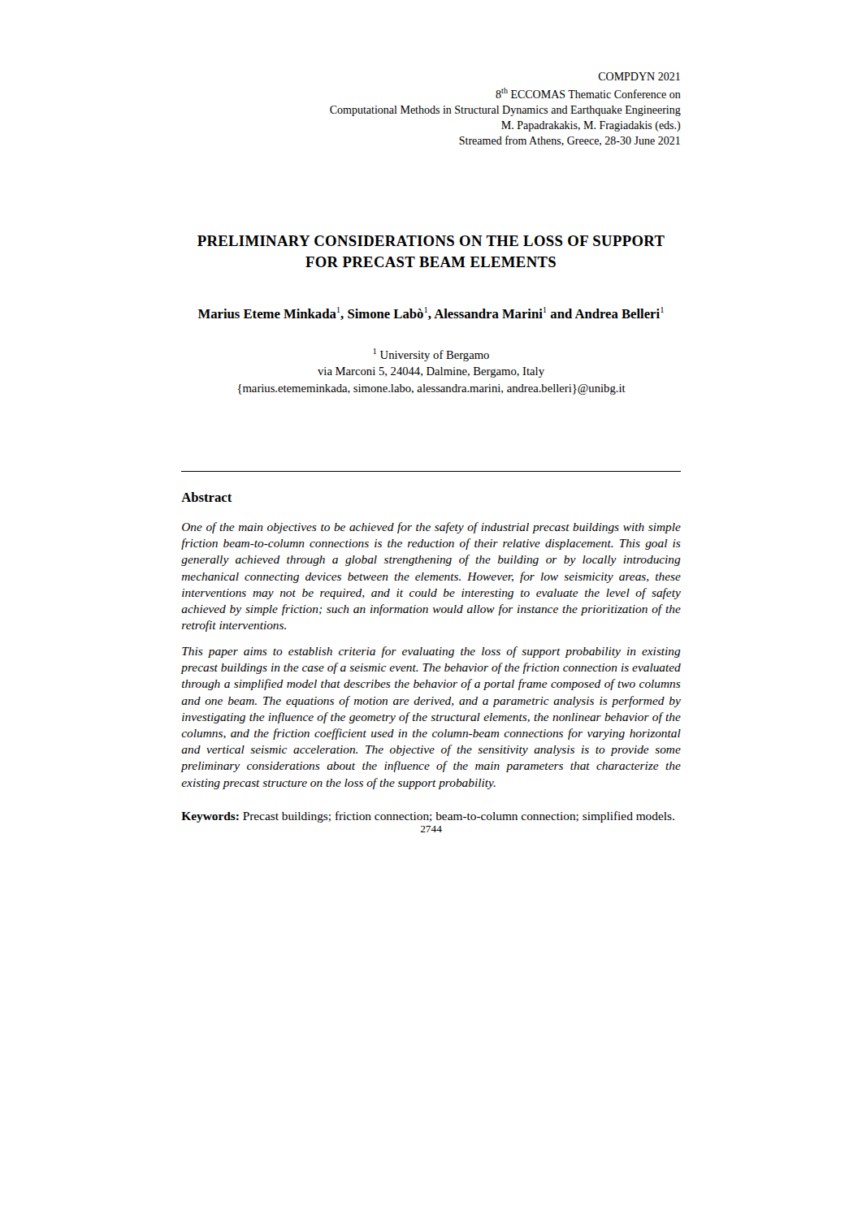COMPDYN 2021
8th ECCOMAS Thematic Conference on
Computational Methods in Structural Dynamics and Earthquake Engineering
M. Papadrakakis, M. Fragiadakis (eds.)
Streamed from Athens, Greece, 28-30 June 2021
Preliminary Considerations on the Loss of Support
for Precast Beam Elements
Marius Eteme Minkada1, Simone Labò1, Alessandra Marini1 and Andrea Belleri1
1 University of Bergamo
via Marconi 5, 24044, Dalmine, Bergamo, Italy
{marius.etememinkada, simone.labo, alessandra.marini, andrea.belleri}@unibg.it
Abstract
One of the main objectives to be achieved for the safety of industrial precast buildings with simple friction beam-to-column connections is the reduction of their relative displacement. This goal is generally achieved through a global strengthening of the building or by locally introducing mechanical connecting devices between the elements. However, for low seismicity areas, these interventions may not be required, and it could be interesting to evaluate the level of safety achieved by simple friction; such an information would allow for instance the prioritization of the retrofit interventions.
This paper aims to establish criteria for evaluating the loss of support probability in existing precast buildings in the case of a seismic event. The behavior of the friction connection is evaluated through a simplified model that describes the behavior of a portal frame composed of two columns and one beam. The equations of motion are derived, and a parametric analysis is performed by investigating the influence of the geometry of the structural elements, the nonlinear behavior of the columns, and the friction coefficient used in the column-beam connections for varying horizontal and vertical seismic acceleration. The objective of the sensitivity analysis is to provide some preliminary considerations about the influence of the main parameters that characterize the existing precast structure on the loss of the support probability.
Keywords: Precast buildings; friction connection; beam-to-column connection; simplified models.
2744